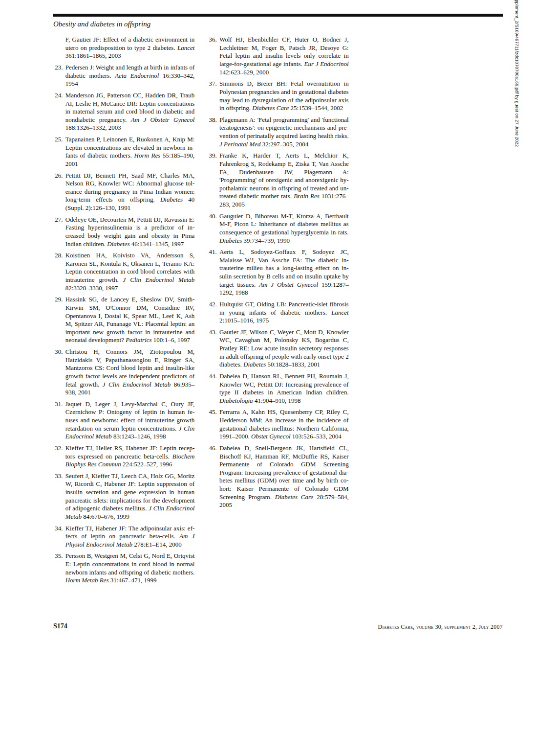Obesity and diabetes in offspring
F, Gautier JF: Effect of a diabetic environment in utero on predisposition to type 2 diabetes. Lancet 361:1861–1865, 2003
23. Pedersen J: Weight and length at birth in infants of diabetic mothers. Acta Endocrinol 16:330–342, 1954
24. Manderson JG, Patterson CC, Hadden DR, Traub AI, Leslie H, McCance DR: Leptin concentrations in maternal serum and cord blood in diabetic and nondiabetic pregnancy. Am J Obstetr Gynecol 188:1326–1332, 2003
25. Tapanainen P, Leinonen E, Ruokonen A, Knip M: Leptin concentrations are elevated in newborn infants of diabetic mothers. Horm Res 55:185–190, 2001
26. Pettitt DJ, Bennett PH, Saad MF, Charles MA, Nelson RG, Knowler WC: Abnormal glucose tolerance during pregnancy in Pima Indian women: long-term effects on offspring. Diabetes 40 (Suppl. 2):126–130, 1991
27. Odeleye OE, Decourten M, Pettitt DJ, Ravussin E: Fasting hyperinsulinemia is a predictor of increased body weight gain and obesity in Pima Indian children. Diabetes 46:1341–1345, 1997
28. Koistinen HA, Koivisto VA, Andersson S, Karonen SL, Kontula K, Oksanen L, Teramo KA: Leptin concentration in cord blood correlates with intrauterine growth. J Clin Endocrinol Metab 82:3328–3330, 1997
29. Hassink SG, de Lancey E, Sheslow DV, Smith-Kirwin SM, O'Connor DM, Considine RV, Opentanova I, Dostal K, Spear ML, Leef K, Ash M, Spitzer AR, Funanage VL: Placental leptin: an important new growth factor in intrauterine and neonatal development? Pediatrics 100:1–6, 1997
30. Christou H, Connors JM, Ziotopoulou M, Hatzidakis V, Papathanassoglou E, Ringer SA, Mantzoros CS: Cord blood leptin and insulin-like growth factor levels are independent predictors of fetal growth. J Clin Endocrinol Metab 86:935–938, 2001
31. Jaquet D, Leger J, Levy-Marchal C, Oury JF, Czernichow P: Ontogeny of leptin in human fetuses and newborns: effect of intrauterine growth retardation on serum leptin concentrations. J Clin Endocrinol Metab 83:1243–1246, 1998
32. Kieffer TJ, Heller RS, Habener JF: Leptin receptors expressed on pancreatic beta-cells. Biochem Biophys Res Commun 224:522–527, 1996
33. Seufert J, Kieffer TJ, Leech CA, Holz GG, Moritz W, Ricordi C, Habener JF: Leptin suppression of insulin secretion and gene expression in human pancreatic islets: implications for the development of adipogenic diabetes mellitus. J Clin Endocrinol Metab 84:670–676, 1999
34. Kieffer TJ, Habener JF: The adipoinsular axis: effects of leptin on pancreatic beta-cells. Am J Physiol Endocrinol Metab 278:E1–E14, 2000
35. Persson B, Westgren M, Celsi G, Nord E, Ortqvist E: Leptin concentrations in cord blood in normal newborn infants and offspring of diabetic mothers. Horm Metab Res 31:467–471, 1999
36. Wolf HJ, Ebenbichler CF, Huter O, Bodner J, Lechleitner M, Foger B, Patsch JR, Desoye G: Fetal leptin and insulin levels only correlate in large-for-gestational age infants. Eur J Endocrinol 142:623–629, 2000
37. Simmons D, Breier BH: Fetal overnutrition in Polynesian pregnancies and in gestational diabetes may lead to dysregulation of the adipoinsular axis in offspring. Diabetes Care 25:1539–1544, 2002
38. Plagemann A: 'Fetal programming' and 'functional teratogenesis': on epigenetic mechanisms and prevention of perinatally acquired lasting health risks. J Perinatal Med 32:297–305, 2004
39. Franke K, Harder T, Aerts L, Melchior K, Fahrenkrog S, Rodekamp E, Ziska T, Van Assche FA, Dudenhausen JW, Plagemann A: 'Programming' of orexigenic and anorexigenic hypothalamic neurons in offspring of treated and untreated diabetic mother rats. Brain Res 1031:276–283, 2005
40. Gauguier D, Bihoreau M-T, Ktorza A, Berthault M-F, Picon L: Inheritance of diabetes mellitus as consequence of gestational hyperglycemia in rats. Diabetes 39:734–739, 1990
41. Aerts L, Sodoyez-Goffaux F, Sodoyez JC, Malaisse WJ, Van Assche FA: The diabetic intrauterine milieu has a long-lasting effect on insulin secretion by B cells and on insulin uptake by target tissues. Am J Obstet Gynecol 159:1287–1292, 1988
42. Hultquist GT, Olding LB: Pancreatic-islet fibrosis in young infants of diabetic mothers. Lancet 2:1015–1016, 1975
43. Gautier JF, Wilson C, Weyer C, Mott D, Knowler WC, Cavaghan M, Polonsky KS, Bogardus C, Pratley RE: Low acute insulin secretory responses in adult offspring of people with early onset type 2 diabetes. Diabetes 50:1828–1833, 2001
44. Dabelea D, Hanson RL, Bennett PH, Roumain J, Knowler WC, Pettitt DJ: Increasing prevalence of type II diabetes in American Indian children. Diabetologia 41:904–910, 1998
45. Ferrarra A, Kahn HS, Quesenberry CP, Riley C, Hedderson MM: An increase in the incidence of gestational diabetes mellitus: Northern California, 1991–2000. Obstet Gynecol 103:526–533, 2004
46. Dabelea D, Snell-Bergeon JK, Hartsfield CL, Bischoff KJ, Hamman RF, McDuffie RS, Kaiser Permanente of Colorado GDM Screening Program: Increasing prevalence of gestational diabetes mellitus (GDM) over time and by birth cohort: Kaiser Permanente of Colorado GDM Screening Program. Diabetes Care 28:579–584, 2005
S174
Diabetes Care, volume 30, supplement 2, July 2007
Downloaded from http://diabetesjournals.org/care/article-pdf/30/Supplement_2/S169/467711/zdc1070700s169.pdf by guest on 27 June 2022